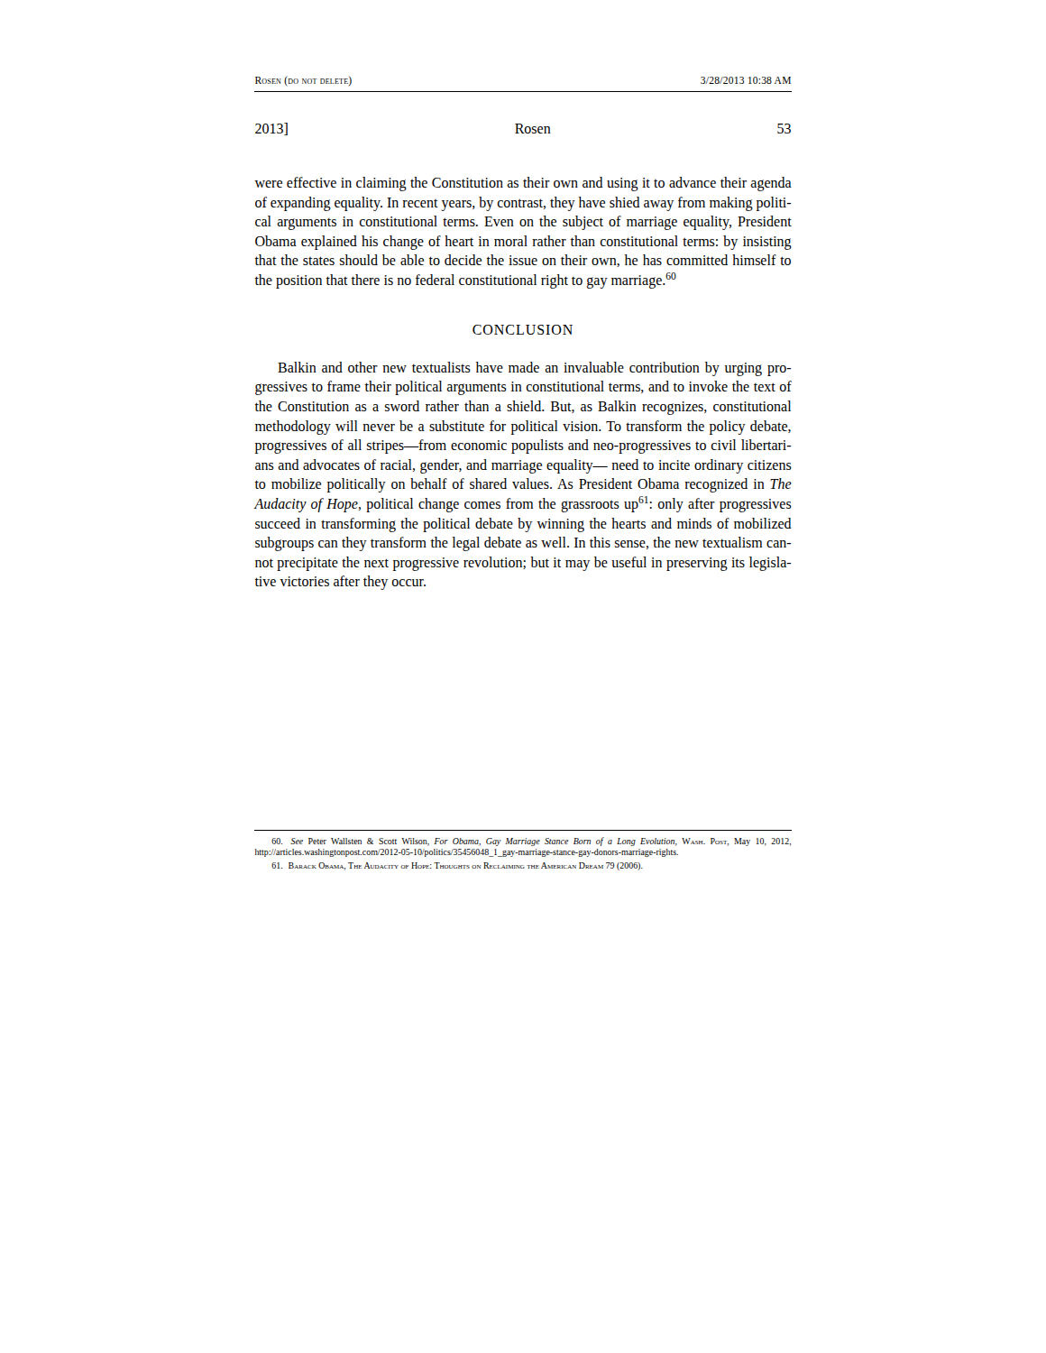Rosen (Do Not Delete) 3/28/2013 10:38 AM
2013] Rosen 53
were effective in claiming the Constitution as their own and using it to advance their agenda of expanding equality. In recent years, by contrast, they have shied away from making political arguments in constitutional terms. Even on the subject of marriage equality, President Obama explained his change of heart in moral rather than constitutional terms: by insisting that the states should be able to decide the issue on their own, he has committed himself to the position that there is no federal constitutional right to gay marriage.60
CONCLUSION
Balkin and other new textualists have made an invaluable contribution by urging progressives to frame their political arguments in constitutional terms, and to invoke the text of the Constitution as a sword rather than a shield. But, as Balkin recognizes, constitutional methodology will never be a substitute for political vision. To transform the policy debate, progressives of all stripes—from economic populists and neo-progressives to civil libertarians and advocates of racial, gender, and marriage equality— need to incite ordinary citizens to mobilize politically on behalf of shared values. As President Obama recognized in The Audacity of Hope, political change comes from the grassroots up61: only after progressives succeed in transforming the political debate by winning the hearts and minds of mobilized subgroups can they transform the legal debate as well. In this sense, the new textualism cannot precipitate the next progressive revolution; but it may be useful in preserving its legislative victories after they occur.
60. See Peter Wallsten & Scott Wilson, For Obama, Gay Marriage Stance Born of a Long Evolution, Wash. Post, May 10, 2012, http://articles.washingtonpost.com/2012-05-10/politics/35456048_1_gay-marriage-stance-gay-donors-marriage-rights.
61. Barack Obama, The Audacity of Hope: Thoughts on Reclaiming the American Dream 79 (2006).